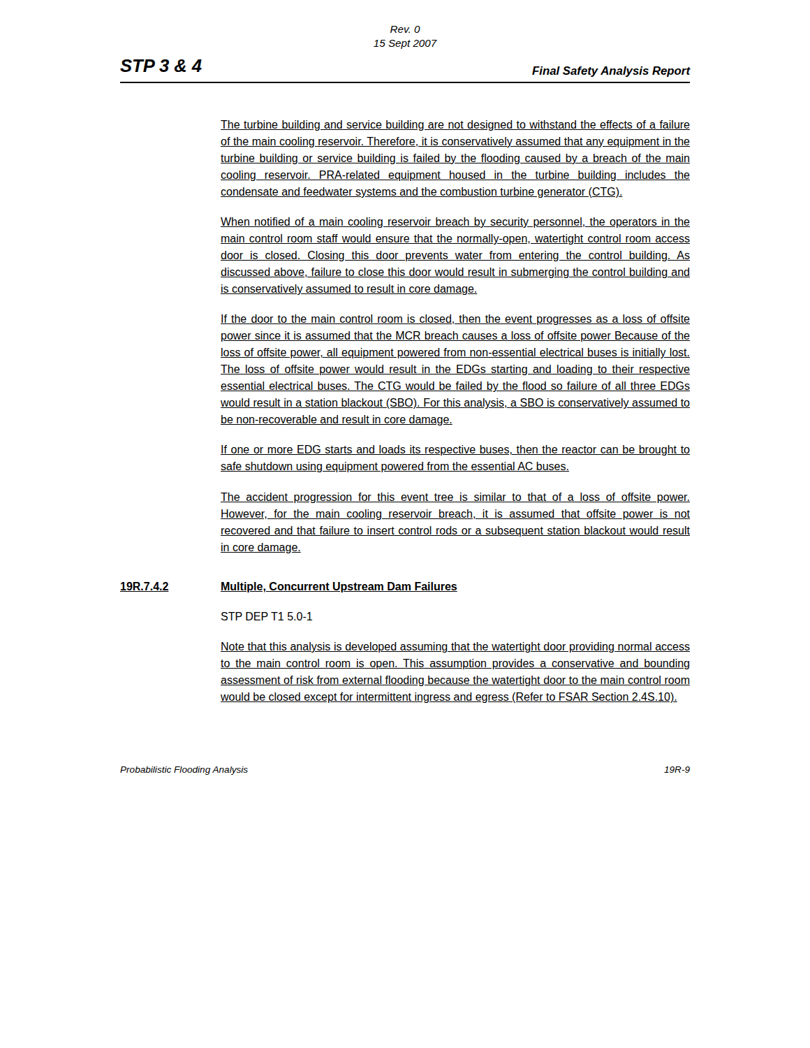Rev. 0
15 Sept 2007
STP 3 & 4 Final Safety Analysis Report
The turbine building and service building are not designed to withstand the effects of a failure of the main cooling reservoir. Therefore, it is conservatively assumed that any equipment in the turbine building or service building is failed by the flooding caused by a breach of the main cooling reservoir. PRA-related equipment housed in the turbine building includes the condensate and feedwater systems and the combustion turbine generator (CTG).
When notified of a main cooling reservoir breach by security personnel, the operators in the main control room staff would ensure that the normally-open, watertight control room access door is closed. Closing this door prevents water from entering the control building. As discussed above, failure to close this door would result in submerging the control building and is conservatively assumed to result in core damage.
If the door to the main control room is closed, then the event progresses as a loss of offsite power since it is assumed that the MCR breach causes a loss of offsite power Because of the loss of offsite power, all equipment powered from non-essential electrical buses is initially lost. The loss of offsite power would result in the EDGs starting and loading to their respective essential electrical buses. The CTG would be failed by the flood so failure of all three EDGs would result in a station blackout (SBO). For this analysis, a SBO is conservatively assumed to be non-recoverable and result in core damage.
If one or more EDG starts and loads its respective buses, then the reactor can be brought to safe shutdown using equipment powered from the essential AC buses.
The accident progression for this event tree is similar to that of a loss of offsite power. However, for the main cooling reservoir breach, it is assumed that offsite power is not recovered and that failure to insert control rods or a subsequent station blackout would result in core damage.
19R.7.4.2 Multiple, Concurrent Upstream Dam Failures
STP DEP T1 5.0-1
Note that this analysis is developed assuming that the watertight door providing normal access to the main control room is open. This assumption provides a conservative and bounding assessment of risk from external flooding because the watertight door to the main control room would be closed except for intermittent ingress and egress (Refer to FSAR Section 2.4S.10).
Probabilistic Flooding Analysis 19R-9